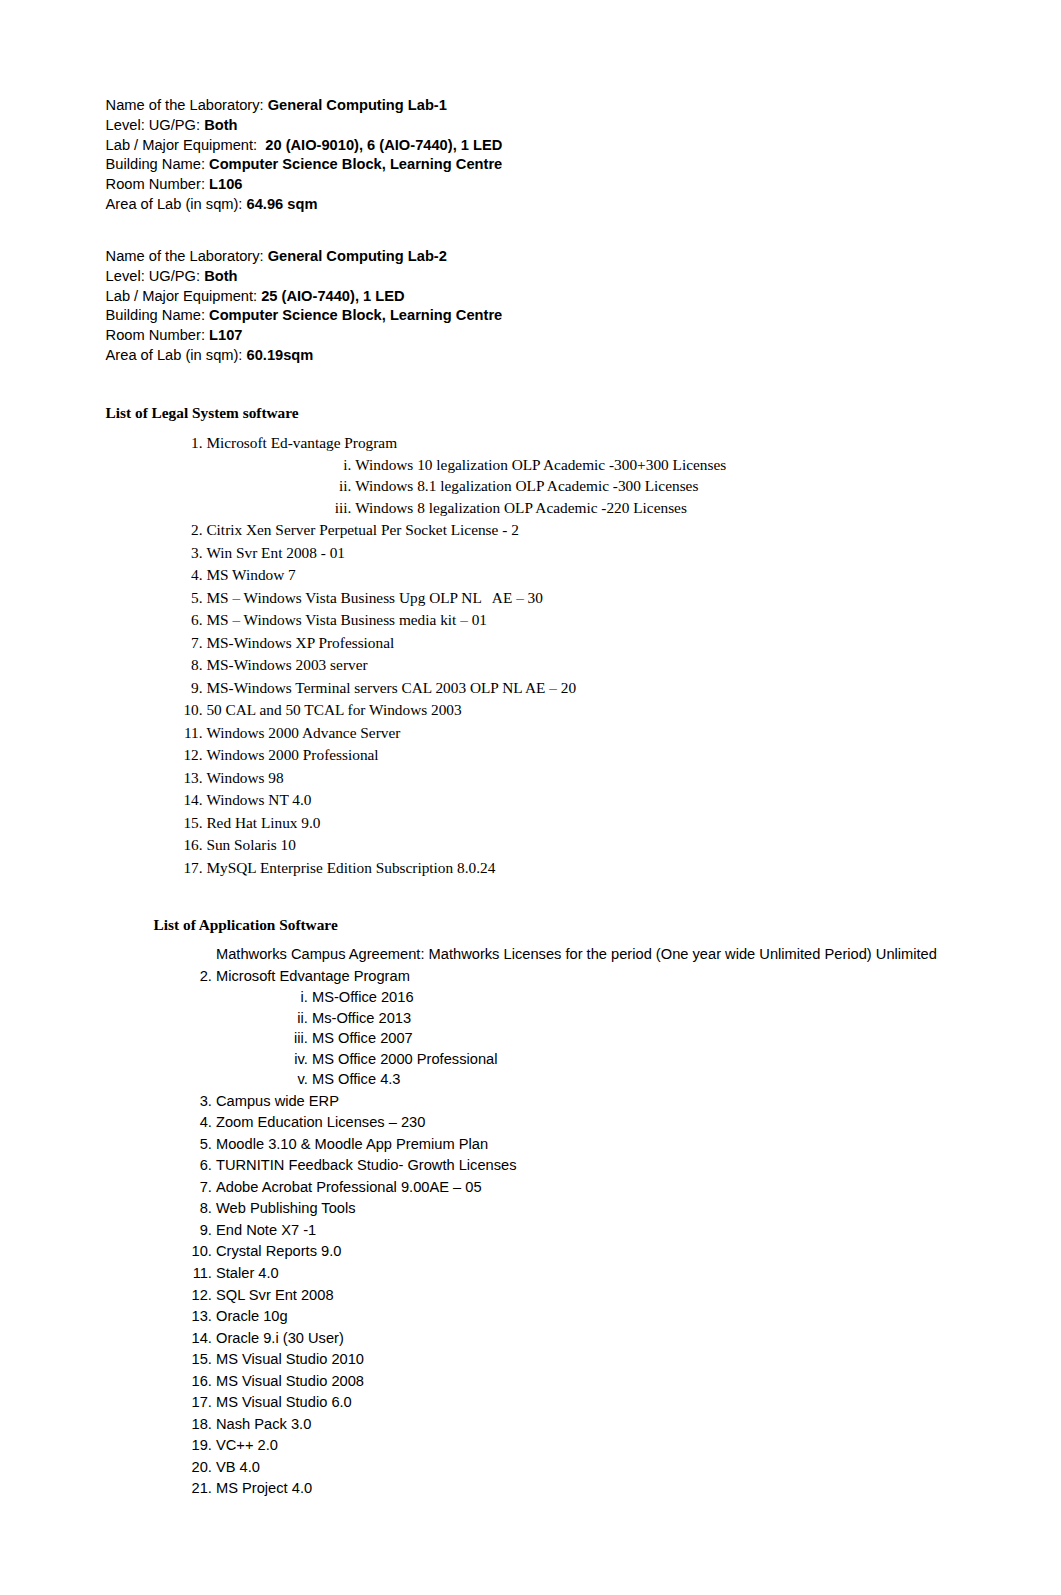Name of the Laboratory: General Computing Lab-1
Level: UG/PG: Both
Lab / Major Equipment: 20 (AIO-9010), 6 (AIO-7440), 1 LED
Building Name: Computer Science Block, Learning Centre
Room Number: L106
Area of Lab (in sqm): 64.96 sqm
Name of the Laboratory: General Computing Lab-2
Level: UG/PG: Both
Lab / Major Equipment: 25 (AIO-7440), 1 LED
Building Name: Computer Science Block, Learning Centre
Room Number: L107
Area of Lab (in sqm): 60.19sqm
List of Legal System software
Microsoft Ed-vantage Program
Windows 10 legalization OLP Academic -300+300 Licenses
Windows 8.1 legalization OLP Academic -300 Licenses
Windows 8 legalization OLP Academic -220 Licenses
Citrix Xen Server Perpetual Per Socket License - 2
Win Svr Ent 2008 - 01
MS Window 7
MS – Windows Vista Business Upg OLP NL AE – 30
MS – Windows Vista Business media kit – 01
MS-Windows XP Professional
MS-Windows 2003 server
MS-Windows Terminal servers CAL 2003 OLP NL AE – 20
50 CAL and 50 TCAL for Windows 2003
Windows 2000 Advance Server
Windows 2000 Professional
Windows 98
Windows NT 4.0
Red Hat Linux 9.0
Sun Solaris 10
MySQL Enterprise Edition Subscription 8.0.24
List of Application Software
Mathworks Campus Agreement: Mathworks Licenses for the period (One year wide Unlimited Period) Unlimited
Microsoft Edvantage Program
MS-Office 2016
Ms-Office 2013
MS Office 2007
MS Office 2000 Professional
MS Office 4.3
Campus wide ERP
Zoom Education Licenses – 230
Moodle 3.10 & Moodle App Premium Plan
TURNITIN Feedback Studio- Growth Licenses
Adobe Acrobat Professional 9.00AE – 05
Web Publishing Tools
End Note X7 -1
Crystal Reports 9.0
Staler 4.0
SQL Svr Ent 2008
Oracle 10g
Oracle 9.i (30 User)
MS Visual Studio 2010
MS Visual Studio 2008
MS Visual Studio 6.0
Nash Pack 3.0
VC++ 2.0
VB 4.0
MS Project 4.0